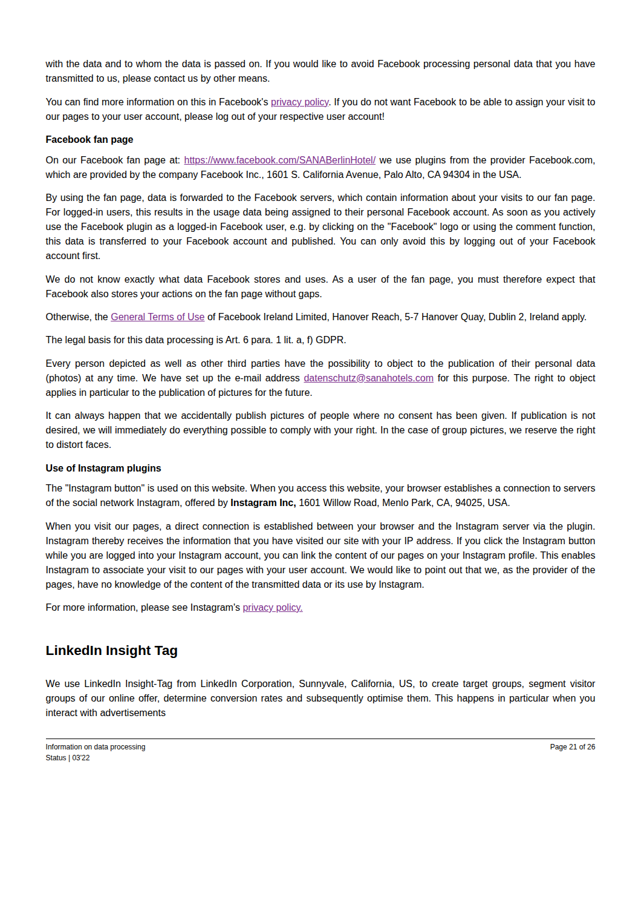with the data and to whom the data is passed on. If you would like to avoid Facebook processing personal data that you have transmitted to us, please contact us by other means.
You can find more information on this in Facebook's privacy policy. If you do not want Facebook to be able to assign your visit to our pages to your user account, please log out of your respective user account!
Facebook fan page
On our Facebook fan page at: https://www.facebook.com/SANABerlinHotel/ we use plugins from the provider Facebook.com, which are provided by the company Facebook Inc., 1601 S. California Avenue, Palo Alto, CA 94304 in the USA.
By using the fan page, data is forwarded to the Facebook servers, which contain information about your visits to our fan page. For logged-in users, this results in the usage data being assigned to their personal Facebook account. As soon as you actively use the Facebook plugin as a logged-in Facebook user, e.g. by clicking on the "Facebook" logo or using the comment function, this data is transferred to your Facebook account and published. You can only avoid this by logging out of your Facebook account first.
We do not know exactly what data Facebook stores and uses. As a user of the fan page, you must therefore expect that Facebook also stores your actions on the fan page without gaps.
Otherwise, the General Terms of Use of Facebook Ireland Limited, Hanover Reach, 5-7 Hanover Quay, Dublin 2, Ireland apply.
The legal basis for this data processing is Art. 6 para. 1 lit. a, f) GDPR.
Every person depicted as well as other third parties have the possibility to object to the publication of their personal data (photos) at any time. We have set up the e-mail address datenschutz@sanahotels.com for this purpose. The right to object applies in particular to the publication of pictures for the future.
It can always happen that we accidentally publish pictures of people where no consent has been given. If publication is not desired, we will immediately do everything possible to comply with your right. In the case of group pictures, we reserve the right to distort faces.
Use of Instagram plugins
The "Instagram button" is used on this website. When you access this website, your browser establishes a connection to servers of the social network Instagram, offered by Instagram Inc, 1601 Willow Road, Menlo Park, CA, 94025, USA.
When you visit our pages, a direct connection is established between your browser and the Instagram server via the plugin. Instagram thereby receives the information that you have visited our site with your IP address. If you click the Instagram button while you are logged into your Instagram account, you can link the content of our pages on your Instagram profile. This enables Instagram to associate your visit to our pages with your user account. We would like to point out that we, as the provider of the pages, have no knowledge of the content of the transmitted data or its use by Instagram.
For more information, please see Instagram's privacy policy.
LinkedIn Insight Tag
We use LinkedIn Insight-Tag from LinkedIn Corporation, Sunnyvale, California, US, to create target groups, segment visitor groups of our online offer, determine conversion rates and subsequently optimise them. This happens in particular when you interact with advertisements
Information on data processing
Status | 03'22
Page 21 of 26